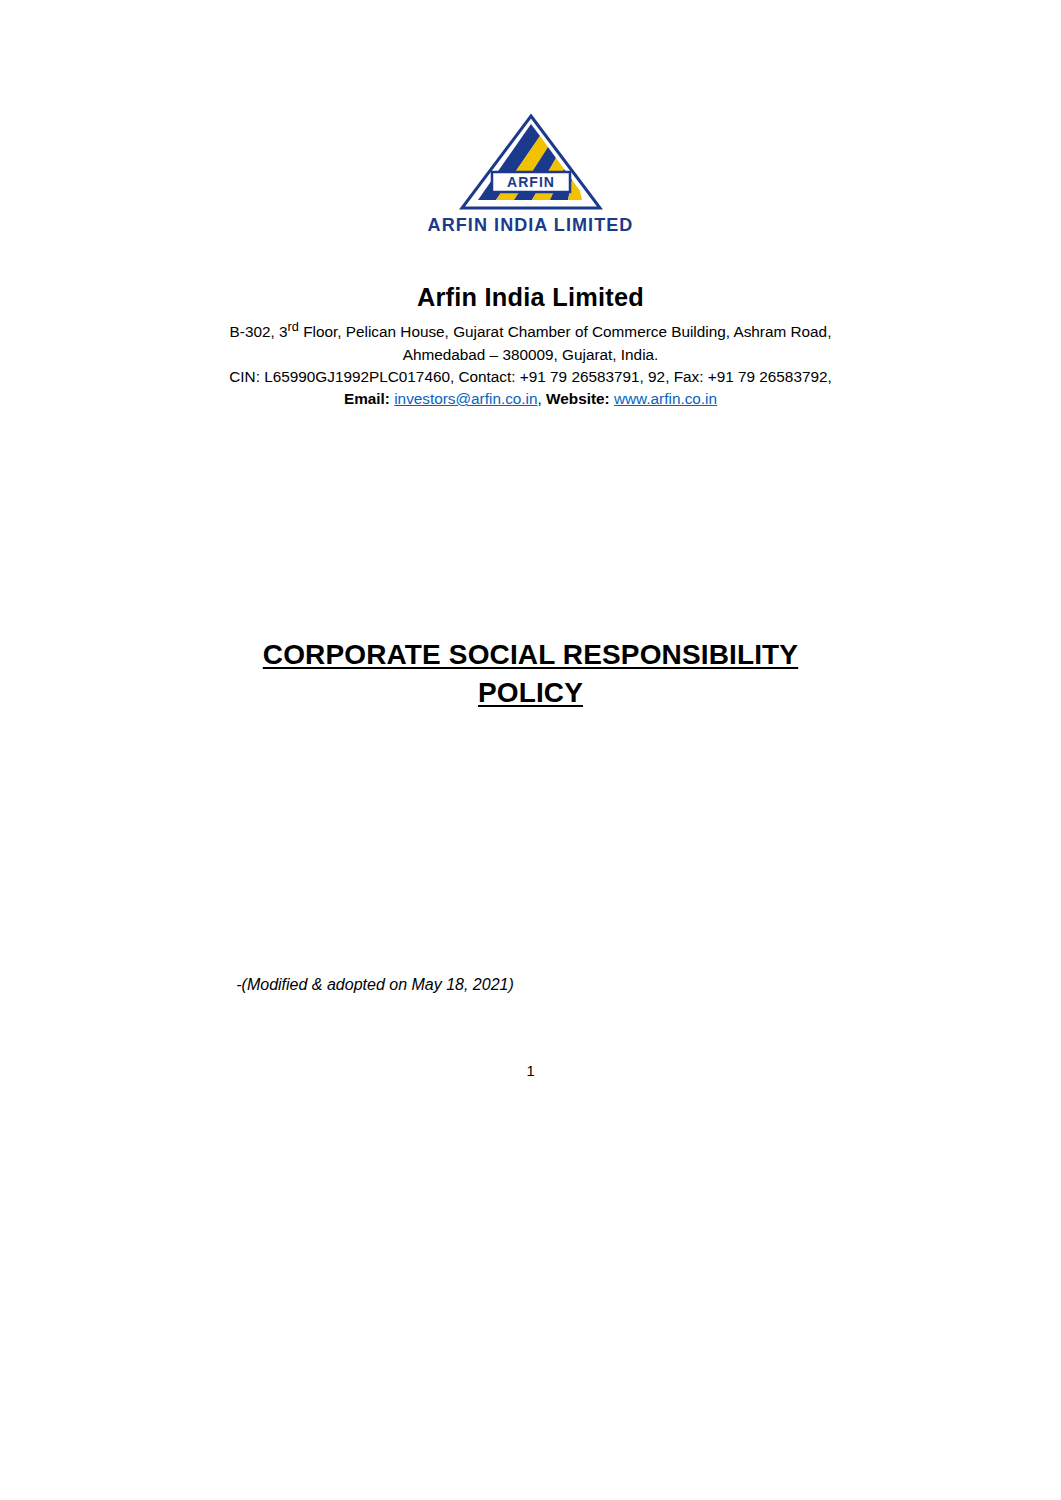ARFIN
ARFIN INDIA LIMITED
Arfin India Limited
B-302, 3rd Floor, Pelican House, Gujarat Chamber of Commerce Building, Ashram Road,
Ahmedabad – 380009, Gujarat, India.
CIN: L65990GJ1992PLC017460, Contact: +91 79 26583791, 92, Fax: +91 79 26583792,
Email: investors@arfin.co.in, Website: www.arfin.co.in
CORPORATE SOCIAL RESPONSIBILITY POLICY
-(Modified & adopted on May 18, 2021)
1